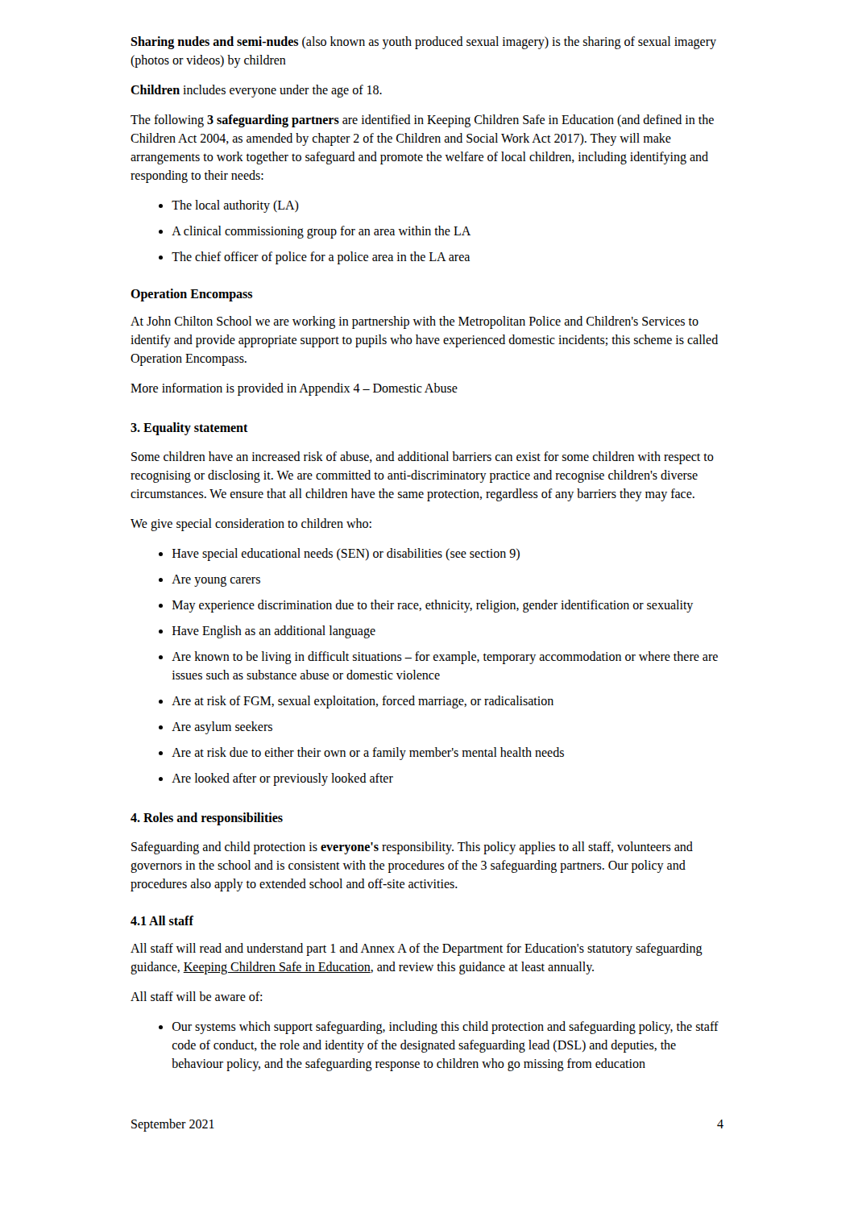Sharing nudes and semi-nudes (also known as youth produced sexual imagery) is the sharing of sexual imagery (photos or videos) by children
Children includes everyone under the age of 18.
The following 3 safeguarding partners are identified in Keeping Children Safe in Education (and defined in the Children Act 2004, as amended by chapter 2 of the Children and Social Work Act 2017). They will make arrangements to work together to safeguard and promote the welfare of local children, including identifying and responding to their needs:
The local authority (LA)
A clinical commissioning group for an area within the LA
The chief officer of police for a police area in the LA area
Operation Encompass
At John Chilton School we are working in partnership with the Metropolitan Police and Children's Services to identify and provide appropriate support to pupils who have experienced domestic incidents; this scheme is called Operation Encompass.
More information is provided in Appendix 4 – Domestic Abuse
3. Equality statement
Some children have an increased risk of abuse, and additional barriers can exist for some children with respect to recognising or disclosing it. We are committed to anti-discriminatory practice and recognise children's diverse circumstances. We ensure that all children have the same protection, regardless of any barriers they may face.
We give special consideration to children who:
Have special educational needs (SEN) or disabilities (see section 9)
Are young carers
May experience discrimination due to their race, ethnicity, religion, gender identification or sexuality
Have English as an additional language
Are known to be living in difficult situations – for example, temporary accommodation or where there are issues such as substance abuse or domestic violence
Are at risk of FGM, sexual exploitation, forced marriage, or radicalisation
Are asylum seekers
Are at risk due to either their own or a family member's mental health needs
Are looked after or previously looked after
4. Roles and responsibilities
Safeguarding and child protection is everyone's responsibility. This policy applies to all staff, volunteers and governors in the school and is consistent with the procedures of the 3 safeguarding partners. Our policy and procedures also apply to extended school and off-site activities.
4.1 All staff
All staff will read and understand part 1 and Annex A of the Department for Education's statutory safeguarding guidance, Keeping Children Safe in Education, and review this guidance at least annually.
All staff will be aware of:
Our systems which support safeguarding, including this child protection and safeguarding policy, the staff code of conduct, the role and identity of the designated safeguarding lead (DSL) and deputies, the behaviour policy, and the safeguarding response to children who go missing from education
September 2021 4